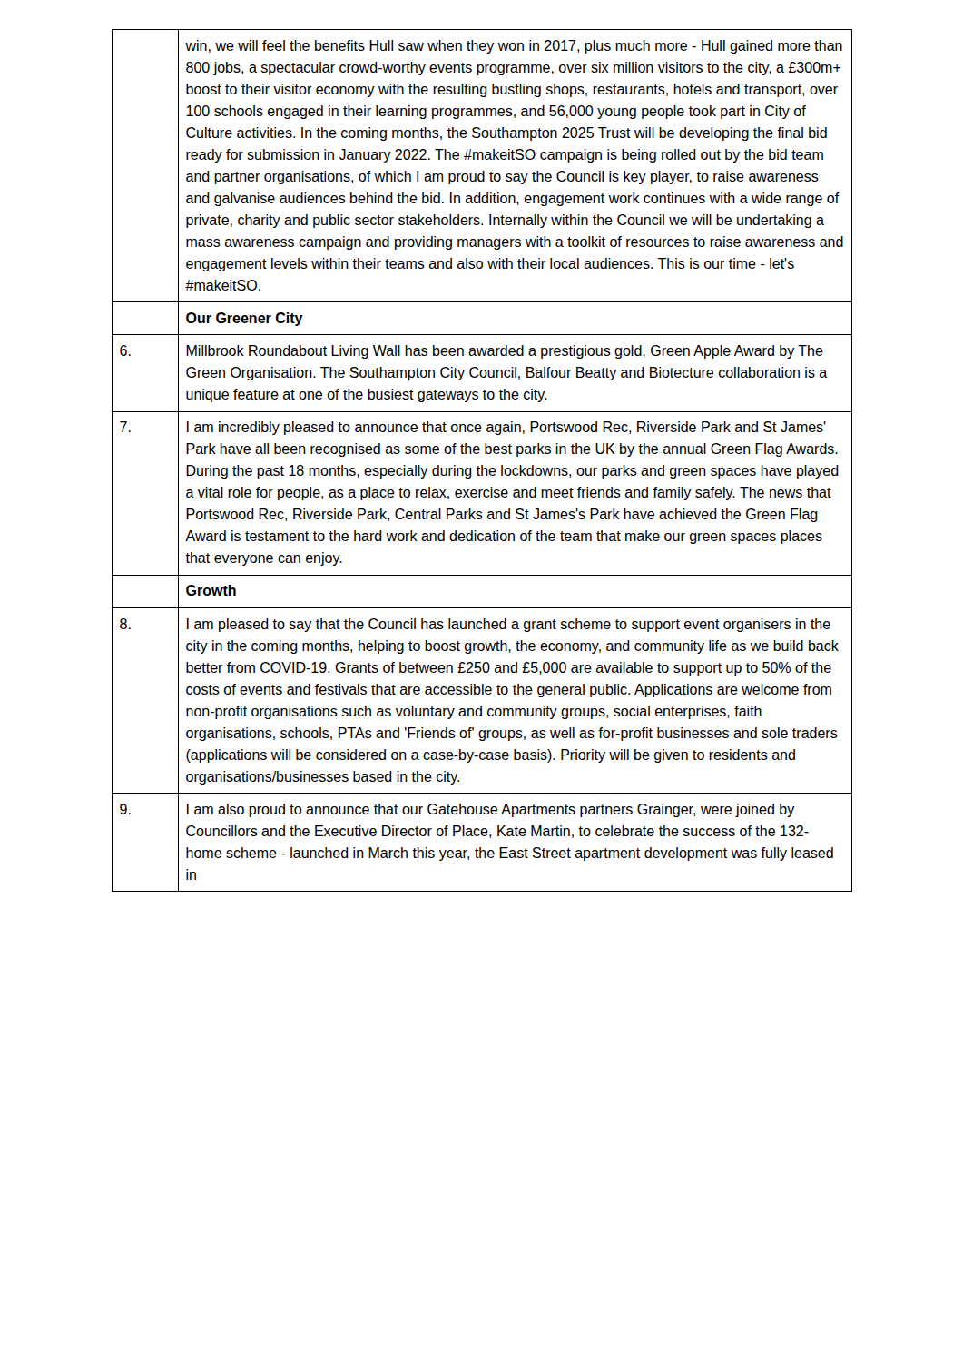| | win, we will feel the benefits Hull saw when they won in 2017, plus much more - Hull gained more than 800 jobs, a spectacular crowd-worthy events programme, over six million visitors to the city, a £300m+ boost to their visitor economy with the resulting bustling shops, restaurants, hotels and transport, over 100 schools engaged in their learning programmes, and 56,000 young people took part in City of Culture activities. In the coming months, the Southampton 2025 Trust will be developing the final bid ready for submission in January 2022. The #makeitSO campaign is being rolled out by the bid team and partner organisations, of which I am proud to say the Council is key player, to raise awareness and galvanise audiences behind the bid. In addition, engagement work continues with a wide range of private, charity and public sector stakeholders. Internally within the Council we will be undertaking a mass awareness campaign and providing managers with a toolkit of resources to raise awareness and engagement levels within their teams and also with their local audiences. This is our time - let's #makeitSO. |
| | Our Greener City |
| 6. | Millbrook Roundabout Living Wall has been awarded a prestigious gold, Green Apple Award by The Green Organisation. The Southampton City Council, Balfour Beatty and Biotecture collaboration is a unique feature at one of the busiest gateways to the city. |
| 7. | I am incredibly pleased to announce that once again, Portswood Rec, Riverside Park and St James' Park have all been recognised as some of the best parks in the UK by the annual Green Flag Awards. During the past 18 months, especially during the lockdowns, our parks and green spaces have played a vital role for people, as a place to relax, exercise and meet friends and family safely. The news that Portswood Rec, Riverside Park, Central Parks and St James's Park have achieved the Green Flag Award is testament to the hard work and dedication of the team that make our green spaces places that everyone can enjoy. |
| | Growth |
| 8. | I am pleased to say that the Council has launched a grant scheme to support event organisers in the city in the coming months, helping to boost growth, the economy, and community life as we build back better from COVID-19. Grants of between £250 and £5,000 are available to support up to 50% of the costs of events and festivals that are accessible to the general public. Applications are welcome from non-profit organisations such as voluntary and community groups, social enterprises, faith organisations, schools, PTAs and 'Friends of' groups, as well as for-profit businesses and sole traders (applications will be considered on a case-by-case basis). Priority will be given to residents and organisations/businesses based in the city. |
| 9. | I am also proud to announce that our Gatehouse Apartments partners Grainger, were joined by Councillors and the Executive Director of Place, Kate Martin, to celebrate the success of the 132-home scheme - launched in March this year, the East Street apartment development was fully leased in |